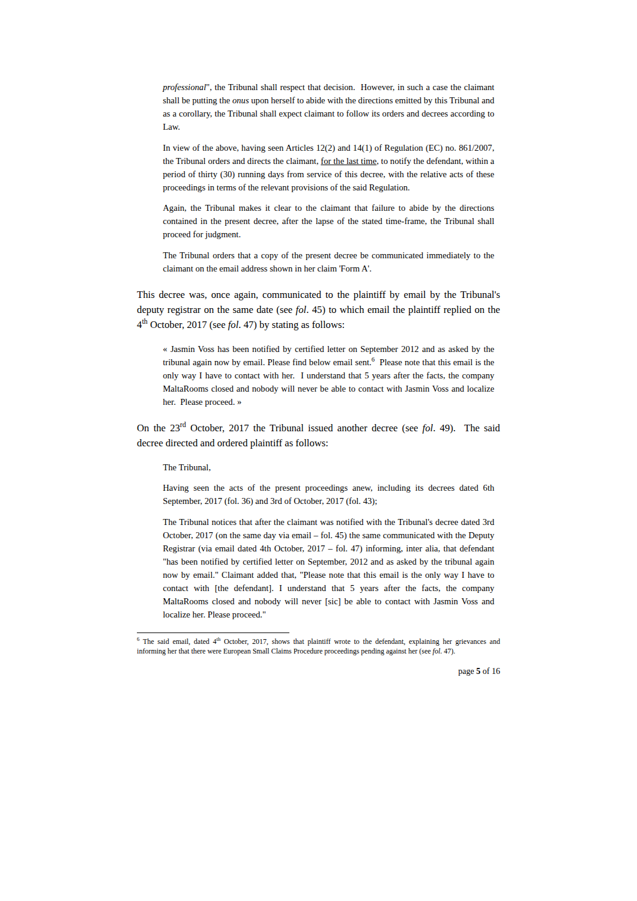professional", the Tribunal shall respect that decision. However, in such a case the claimant shall be putting the onus upon herself to abide with the directions emitted by this Tribunal and as a corollary, the Tribunal shall expect claimant to follow its orders and decrees according to Law.
In view of the above, having seen Articles 12(2) and 14(1) of Regulation (EC) no. 861/2007, the Tribunal orders and directs the claimant, for the last time, to notify the defendant, within a period of thirty (30) running days from service of this decree, with the relative acts of these proceedings in terms of the relevant provisions of the said Regulation.
Again, the Tribunal makes it clear to the claimant that failure to abide by the directions contained in the present decree, after the lapse of the stated time-frame, the Tribunal shall proceed for judgment.
The Tribunal orders that a copy of the present decree be communicated immediately to the claimant on the email address shown in her claim 'Form A'.
This decree was, once again, communicated to the plaintiff by email by the Tribunal's deputy registrar on the same date (see fol. 45) to which email the plaintiff replied on the 4th October, 2017 (see fol. 47) by stating as follows:
« Jasmin Voss has been notified by certified letter on September 2012 and as asked by the tribunal again now by email. Please find below email sent.6 Please note that this email is the only way I have to contact with her. I understand that 5 years after the facts, the company MaltaRooms closed and nobody will never be able to contact with Jasmin Voss and localize her. Please proceed. »
On the 23rd October, 2017 the Tribunal issued another decree (see fol. 49). The said decree directed and ordered plaintiff as follows:
The Tribunal,
Having seen the acts of the present proceedings anew, including its decrees dated 6th September, 2017 (fol. 36) and 3rd of October, 2017 (fol. 43);
The Tribunal notices that after the claimant was notified with the Tribunal's decree dated 3rd October, 2017 (on the same day via email – fol. 45) the same communicated with the Deputy Registrar (via email dated 4th October, 2017 – fol. 47) informing, inter alia, that defendant "has been notified by certified letter on September, 2012 and as asked by the tribunal again now by email." Claimant added that, "Please note that this email is the only way I have to contact with [the defendant]. I understand that 5 years after the facts, the company MaltaRooms closed and nobody will never [sic] be able to contact with Jasmin Voss and localize her. Please proceed."
6 The said email, dated 4th October, 2017, shows that plaintiff wrote to the defendant, explaining her grievances and informing her that there were European Small Claims Procedure proceedings pending against her (see fol. 47).
page 5 of 16